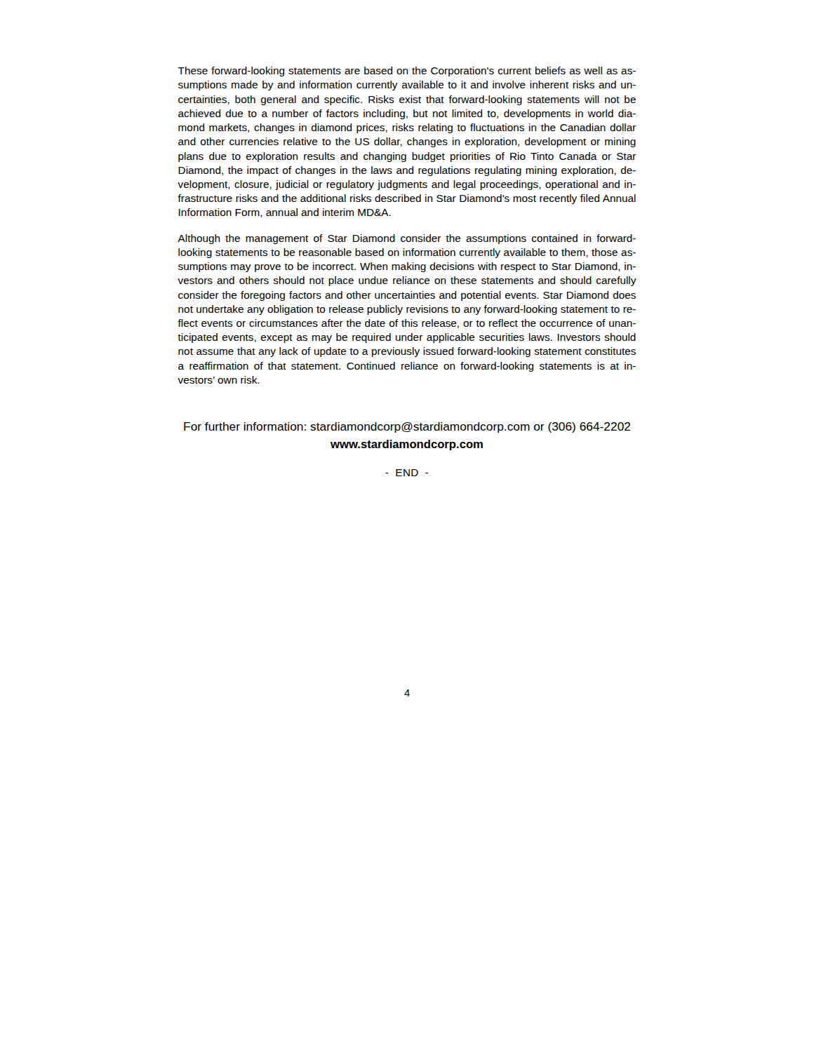These forward-looking statements are based on the Corporation's current beliefs as well as assumptions made by and information currently available to it and involve inherent risks and uncertainties, both general and specific. Risks exist that forward-looking statements will not be achieved due to a number of factors including, but not limited to, developments in world diamond markets, changes in diamond prices, risks relating to fluctuations in the Canadian dollar and other currencies relative to the US dollar, changes in exploration, development or mining plans due to exploration results and changing budget priorities of Rio Tinto Canada or Star Diamond, the impact of changes in the laws and regulations regulating mining exploration, development, closure, judicial or regulatory judgments and legal proceedings, operational and infrastructure risks and the additional risks described in Star Diamond's most recently filed Annual Information Form, annual and interim MD&A.
Although the management of Star Diamond consider the assumptions contained in forward-looking statements to be reasonable based on information currently available to them, those assumptions may prove to be incorrect. When making decisions with respect to Star Diamond, investors and others should not place undue reliance on these statements and should carefully consider the foregoing factors and other uncertainties and potential events. Star Diamond does not undertake any obligation to release publicly revisions to any forward-looking statement to reflect events or circumstances after the date of this release, or to reflect the occurrence of unanticipated events, except as may be required under applicable securities laws. Investors should not assume that any lack of update to a previously issued forward-looking statement constitutes a reaffirmation of that statement. Continued reliance on forward-looking statements is at investors’ own risk.
For further information: stardiamondcorp@stardiamondcorp.com or (306) 664-2202
www.stardiamondcorp.com
- END -
4